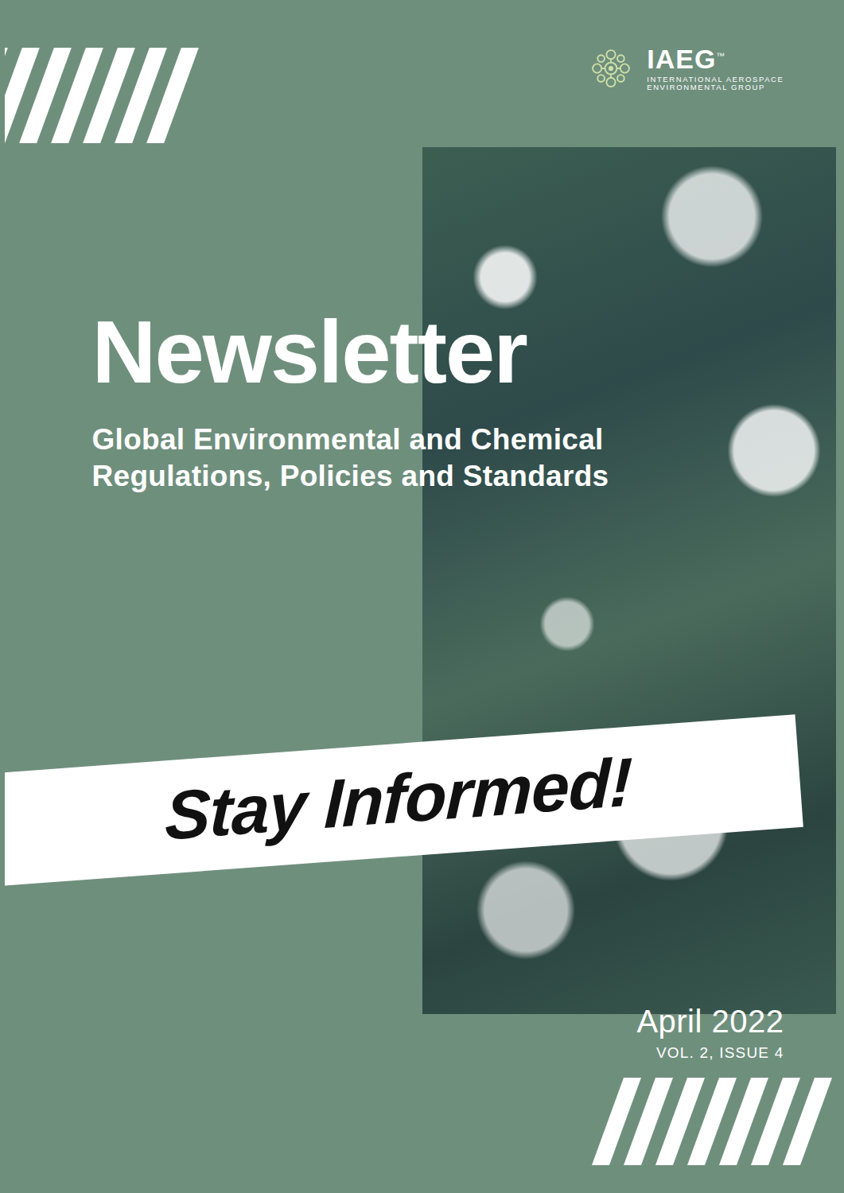IAEG™
INTERNATIONAL AEROSPACE
ENVIRONMENTAL GROUP
Newsletter
Global Environmental and Chemical Regulations, Policies and Standards
Stay Informed!
April 2022
VOL. 2, ISSUE 4